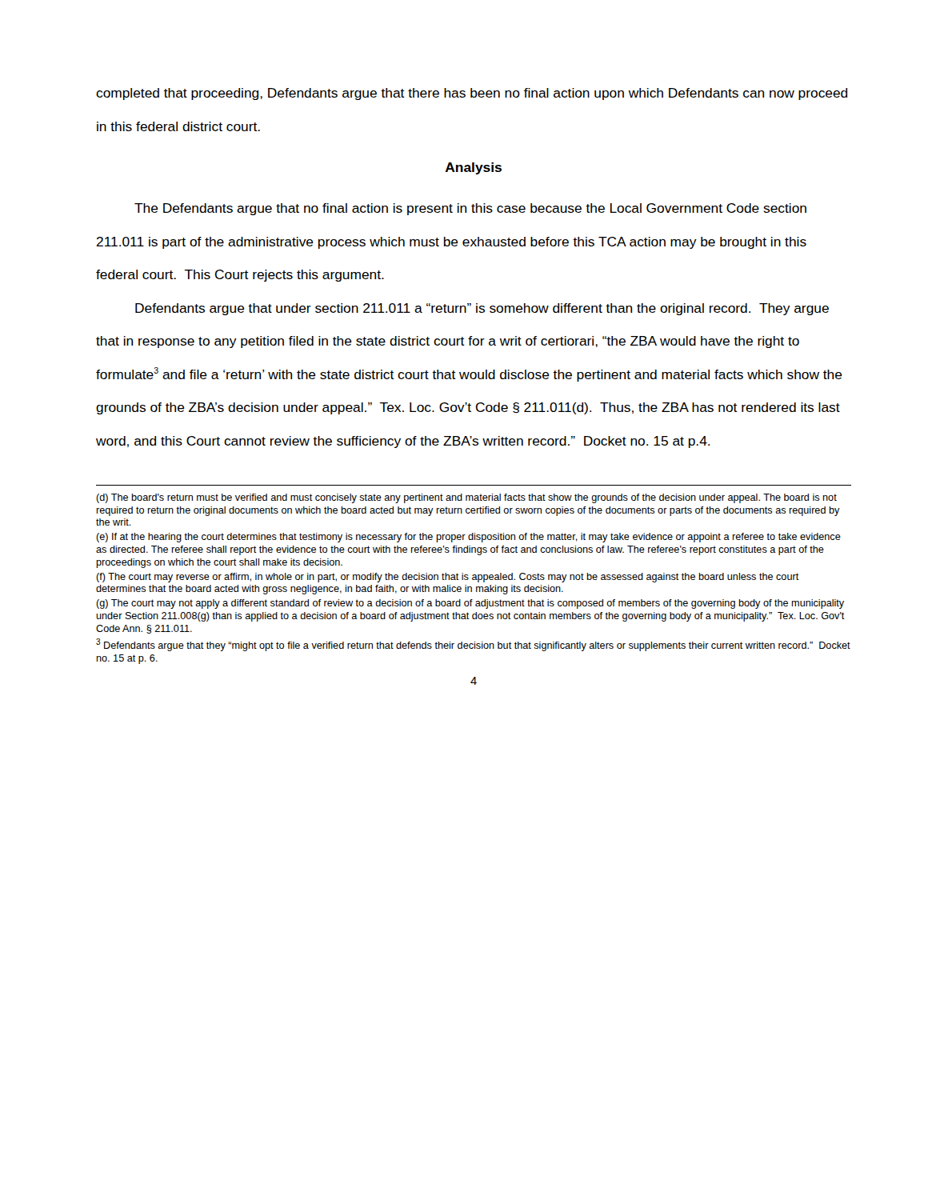completed that proceeding, Defendants argue that there has been no final action upon which Defendants can now proceed in this federal district court.
Analysis
The Defendants argue that no final action is present in this case because the Local Government Code section 211.011 is part of the administrative process which must be exhausted before this TCA action may be brought in this federal court. This Court rejects this argument.
Defendants argue that under section 211.011 a “return” is somehow different than the original record. They argue that in response to any petition filed in the state district court for a writ of certiorari, “the ZBA would have the right to formulate3 and file a ‘return’ with the state district court that would disclose the pertinent and material facts which show the grounds of the ZBA’s decision under appeal.” Tex. Loc. Gov’t Code § 211.011(d). Thus, the ZBA has not rendered its last word, and this Court cannot review the sufficiency of the ZBA’s written record.” Docket no. 15 at p.4.
(d) The board's return must be verified and must concisely state any pertinent and material facts that show the grounds of the decision under appeal. The board is not required to return the original documents on which the board acted but may return certified or sworn copies of the documents or parts of the documents as required by the writ.
(e) If at the hearing the court determines that testimony is necessary for the proper disposition of the matter, it may take evidence or appoint a referee to take evidence as directed. The referee shall report the evidence to the court with the referee's findings of fact and conclusions of law. The referee's report constitutes a part of the proceedings on which the court shall make its decision.
(f) The court may reverse or affirm, in whole or in part, or modify the decision that is appealed. Costs may not be assessed against the board unless the court determines that the board acted with gross negligence, in bad faith, or with malice in making its decision.
(g) The court may not apply a different standard of review to a decision of a board of adjustment that is composed of members of the governing body of the municipality under Section 211.008(g) than is applied to a decision of a board of adjustment that does not contain members of the governing body of a municipality.” Tex. Loc. Gov't Code Ann. § 211.011.
3 Defendants argue that they “might opt to file a verified return that defends their decision but that significantly alters or supplements their current written record.” Docket no. 15 at p. 6.
4